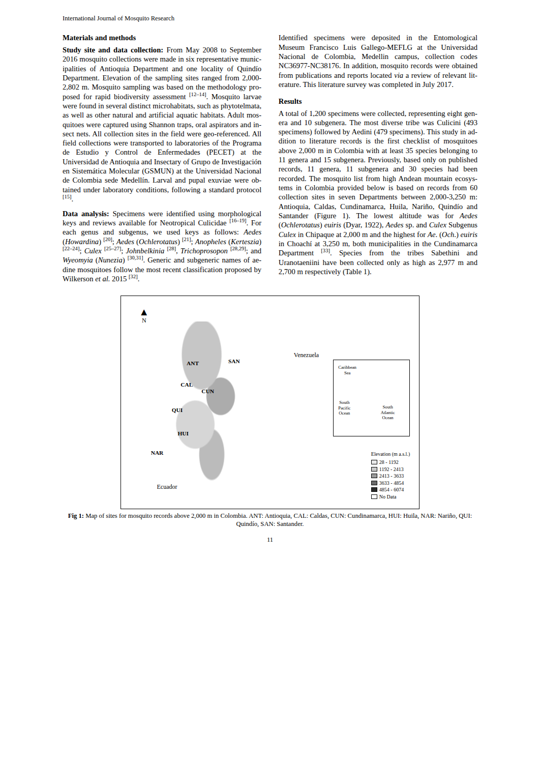International Journal of Mosquito Research
Materials and methods
Study site and data collection: From May 2008 to September 2016 mosquito collections were made in six representative municipalities of Antioquia Department and one locality of Quindío Department. Elevation of the sampling sites ranged from 2,000-2,802 m. Mosquito sampling was based on the methodology proposed for rapid biodiversity assessment [12–14]. Mosquito larvae were found in several distinct microhabitats, such as phytotelmata, as well as other natural and artificial aquatic habitats. Adult mosquitoes were captured using Shannon traps, oral aspirators and insect nets. All collection sites in the field were geo-referenced. All field collections were transported to laboratories of the Programa de Estudio y Control de Enfermedades (PECET) at the Universidad de Antioquia and Insectary of Grupo de Investigación en Sistemática Molecular (GSMUN) at the Universidad Nacional de Colombia sede Medellín. Larval and pupal exuviae were obtained under laboratory conditions, following a standard protocol [15].
Data analysis: Specimens were identified using morphological keys and reviews available for Neotropical Culicidae [16–19]. For each genus and subgenus, we used keys as follows: Aedes (Howardina) [20]; Aedes (Ochlerotatus) [21]; Anopheles (Kerteszia) [22–24]; Culex [25–27]; Johnbelkinia [28], Trichoprosopon [28,29]; and Wyeomyia (Nunezia) [30,31]. Generic and subgeneric names of aedine mosquitoes follow the most recent classification proposed by Wilkerson et al. 2015 [32].
Identified specimens were deposited in the Entomological Museum Francisco Luis Gallego-MEFLG at the Universidad Nacional de Colombia, Medellin campus, collection codes NC36977-NC38176. In addition, mosquito records were obtained from publications and reports located via a review of relevant literature. This literature survey was completed in July 2017.
Results
A total of 1,200 specimens were collected, representing eight genera and 10 subgenera. The most diverse tribe was Culicini (493 specimens) followed by Aedini (479 specimens). This study in addition to literature records is the first checklist of mosquitoes above 2,000 m in Colombia with at least 35 species belonging to 11 genera and 15 subgenera. Previously, based only on published records, 11 genera, 11 subgenera and 30 species had been recorded. The mosquito list from high Andean mountain ecosystems in Colombia provided below is based on records from 60 collection sites in seven Departments between 2,000-3,250 m: Antioquia, Caldas, Cundinamarca, Huila, Nariño, Quindío and Santander (Figure 1). The lowest altitude was for Aedes (Ochlerotatus) euiris (Dyar, 1922), Aedes sp. and Culex Subgenus Culex in Chipaque at 2,000 m and the highest for Ae. (Och.) euiris in Choachí at 3,250 m, both municipalities in the Cundinamarca Department [33]. Species from the tribes Sabethini and Uranotaeniini have been collected only as high as 2,977 m and 2,700 m respectively (Table 1).
▲N
ANT SAN CAL CUN QUI HUI NAR Venezuela Ecuador
Caribbean
Sea South
Pacific
Ocean South
Atlantic
Ocean
Elevation (m a.s.l.)
28 - 1192
1192 - 2413
2413 - 3633
3633 - 4854
4854 - 6074
No Data
Fig 1: Map of sites for mosquito records above 2,000 m in Colombia. ANT: Antioquia, CAL: Caldas, CUN: Cundinamarca, HUI: Huila, NAR: Nariño, QUI: Quindío, SAN: Santander.
11